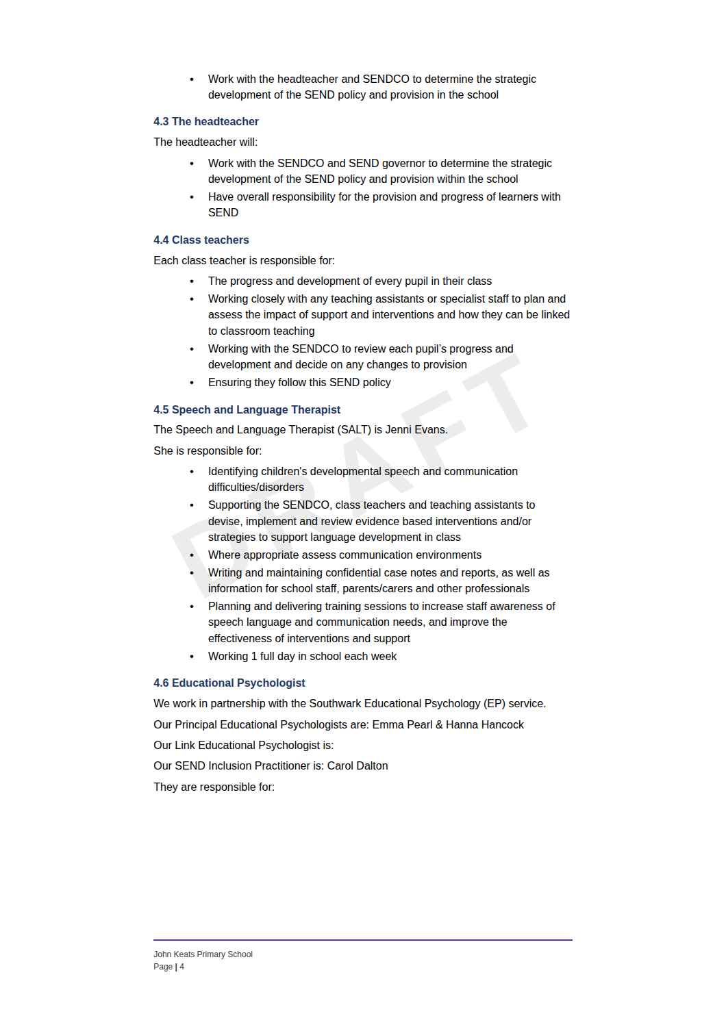DRAFT
Work with the headteacher and SENDCO to determine the strategic development of the SEND policy and provision in the school
4.3 The headteacher
The headteacher will:
Work with the SENDCO and SEND governor to determine the strategic development of the SEND policy and provision within the school
Have overall responsibility for the provision and progress of learners with SEND
4.4 Class teachers
Each class teacher is responsible for:
The progress and development of every pupil in their class
Working closely with any teaching assistants or specialist staff to plan and assess the impact of support and interventions and how they can be linked to classroom teaching
Working with the SENDCO to review each pupil’s progress and development and decide on any changes to provision
Ensuring they follow this SEND policy
4.5 Speech and Language Therapist
The Speech and Language Therapist (SALT) is Jenni Evans.
She is responsible for:
Identifying children's developmental speech and communication difficulties/disorders
Supporting the SENDCO, class teachers and teaching assistants to devise, implement and review evidence based interventions and/or strategies to support language development in class
Where appropriate assess communication environments
Writing and maintaining confidential case notes and reports, as well as information for school staff, parents/carers and other professionals
Planning and delivering training sessions to increase staff awareness of speech language and communication needs, and improve the effectiveness of interventions and support
Working 1 full day in school each week
4.6 Educational Psychologist
We work in partnership with the Southwark Educational Psychology (EP) service.
Our Principal Educational Psychologists are: Emma Pearl & Hanna Hancock
Our Link Educational Psychologist is:
Our SEND Inclusion Practitioner is: Carol Dalton
They are responsible for:
John Keats Primary School
Page | 4